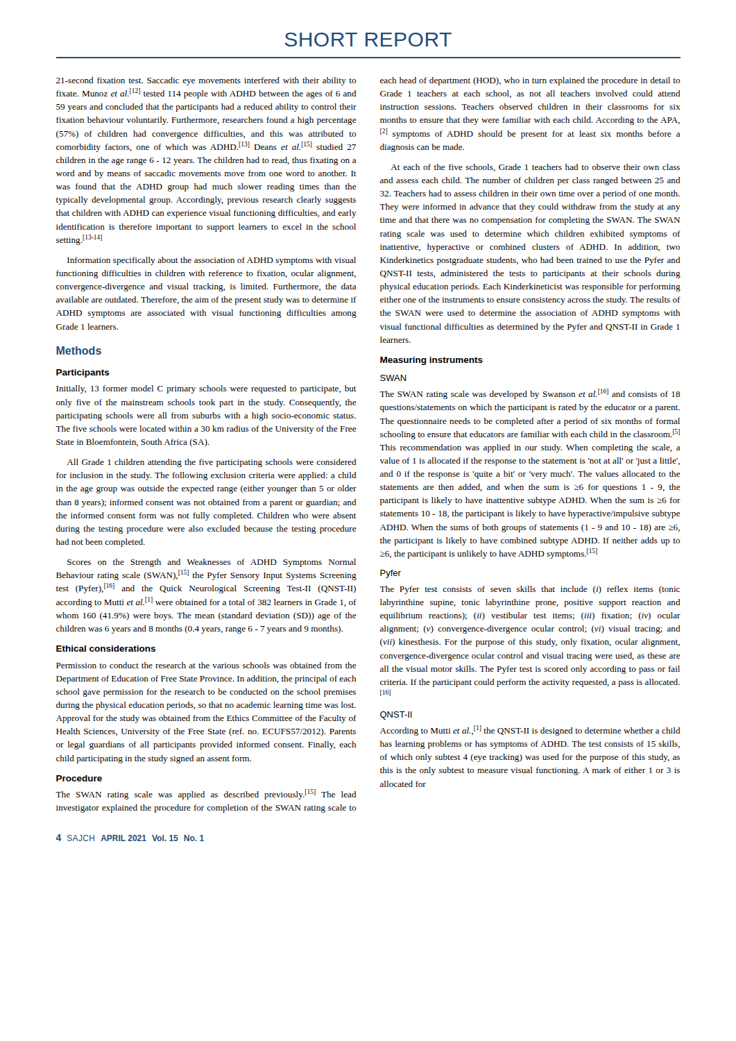SHORT REPORT
21-second fixation test. Saccadic eye movements interfered with their ability to fixate. Munoz et al.[12] tested 114 people with ADHD between the ages of 6 and 59 years and concluded that the participants had a reduced ability to control their fixation behaviour voluntarily. Furthermore, researchers found a high percentage (57%) of children had convergence difficulties, and this was attributed to comorbidity factors, one of which was ADHD.[13] Deans et al.[15] studied 27 children in the age range 6 - 12 years. The children had to read, thus fixating on a word and by means of saccadic movements move from one word to another. It was found that the ADHD group had much slower reading times than the typically developmental group. Accordingly, previous research clearly suggests that children with ADHD can experience visual functioning difficulties, and early identification is therefore important to support learners to excel in the school setting.[13-14]
Information specifically about the association of ADHD symptoms with visual functioning difficulties in children with reference to fixation, ocular alignment, convergence-divergence and visual tracking, is limited. Furthermore, the data available are outdated. Therefore, the aim of the present study was to determine if ADHD symptoms are associated with visual functioning difficulties among Grade 1 learners.
Methods
Participants
Initially, 13 former model C primary schools were requested to participate, but only five of the mainstream schools took part in the study. Consequently, the participating schools were all from suburbs with a high socio-economic status. The five schools were located within a 30 km radius of the University of the Free State in Bloemfontein, South Africa (SA).
All Grade 1 children attending the five participating schools were considered for inclusion in the study. The following exclusion criteria were applied: a child in the age group was outside the expected range (either younger than 5 or older than 8 years); informed consent was not obtained from a parent or guardian; and the informed consent form was not fully completed. Children who were absent during the testing procedure were also excluded because the testing procedure had not been completed.
Scores on the Strength and Weaknesses of ADHD Symptoms Normal Behaviour rating scale (SWAN),[15] the Pyfer Sensory Input Systems Screening test (Pyfer),[16] and the Quick Neurological Screening Test-II (QNST-II) according to Mutti et al.[1] were obtained for a total of 382 learners in Grade 1, of whom 160 (41.9%) were boys. The mean (standard deviation (SD)) age of the children was 6 years and 8 months (0.4 years, range 6 - 7 years and 9 months).
Ethical considerations
Permission to conduct the research at the various schools was obtained from the Department of Education of Free State Province. In addition, the principal of each school gave permission for the research to be conducted on the school premises during the physical education periods, so that no academic learning time was lost. Approval for the study was obtained from the Ethics Committee of the Faculty of Health Sciences, University of the Free State (ref. no. ECUFS57/2012). Parents or legal guardians of all participants provided informed consent. Finally, each child participating in the study signed an assent form.
Procedure
The SWAN rating scale was applied as described previously.[15] The lead investigator explained the procedure for completion of the SWAN rating scale to each head of department (HOD), who in turn explained the procedure in detail to Grade 1 teachers at each school, as not all teachers involved could attend instruction sessions. Teachers observed children in their classrooms for six months to ensure that they were familiar with each child. According to the APA,[2] symptoms of ADHD should be present for at least six months before a diagnosis can be made.
At each of the five schools, Grade 1 teachers had to observe their own class and assess each child. The number of children per class ranged between 25 and 32. Teachers had to assess children in their own time over a period of one month. They were informed in advance that they could withdraw from the study at any time and that there was no compensation for completing the SWAN. The SWAN rating scale was used to determine which children exhibited symptoms of inattentive, hyperactive or combined clusters of ADHD. In addition, two Kinderkinetics postgraduate students, who had been trained to use the Pyfer and QNST-II tests, administered the tests to participants at their schools during physical education periods. Each Kinderkineticist was responsible for performing either one of the instruments to ensure consistency across the study. The results of the SWAN were used to determine the association of ADHD symptoms with visual functional difficulties as determined by the Pyfer and QNST-II in Grade 1 learners.
Measuring instruments
SWAN
The SWAN rating scale was developed by Swanson et al.[16] and consists of 18 questions/statements on which the participant is rated by the educator or a parent. The questionnaire needs to be completed after a period of six months of formal schooling to ensure that educators are familiar with each child in the classroom.[5] This recommendation was applied in our study. When completing the scale, a value of 1 is allocated if the response to the statement is 'not at all' or 'just a little', and 0 if the response is 'quite a bit' or 'very much'. The values allocated to the statements are then added, and when the sum is ≥6 for questions 1 - 9, the participant is likely to have inattentive subtype ADHD. When the sum is ≥6 for statements 10 - 18, the participant is likely to have hyperactive/impulsive subtype ADHD. When the sums of both groups of statements (1 - 9 and 10 - 18) are ≥6, the participant is likely to have combined subtype ADHD. If neither adds up to ≥6, the participant is unlikely to have ADHD symptoms.[15]
Pyfer
The Pyfer test consists of seven skills that include (i) reflex items (tonic labyrinthine supine, tonic labyrinthine prone, positive support reaction and equilibrium reactions); (ii) vestibular test items; (iii) fixation; (iv) ocular alignment; (v) convergence-divergence ocular control; (vi) visual tracing; and (vii) kinesthesis. For the purpose of this study, only fixation, ocular alignment, convergence-divergence ocular control and visual tracing were used, as these are all the visual motor skills. The Pyfer test is scored only according to pass or fail criteria. If the participant could perform the activity requested, a pass is allocated.[16]
QNST-II
According to Mutti et al.,[1] the QNST-II is designed to determine whether a child has learning problems or has symptoms of ADHD. The test consists of 15 skills, of which only subtest 4 (eye tracking) was used for the purpose of this study, as this is the only subtest to measure visual functioning. A mark of either 1 or 3 is allocated for
4 SAJCH APRIL 2021 Vol. 15 No. 1